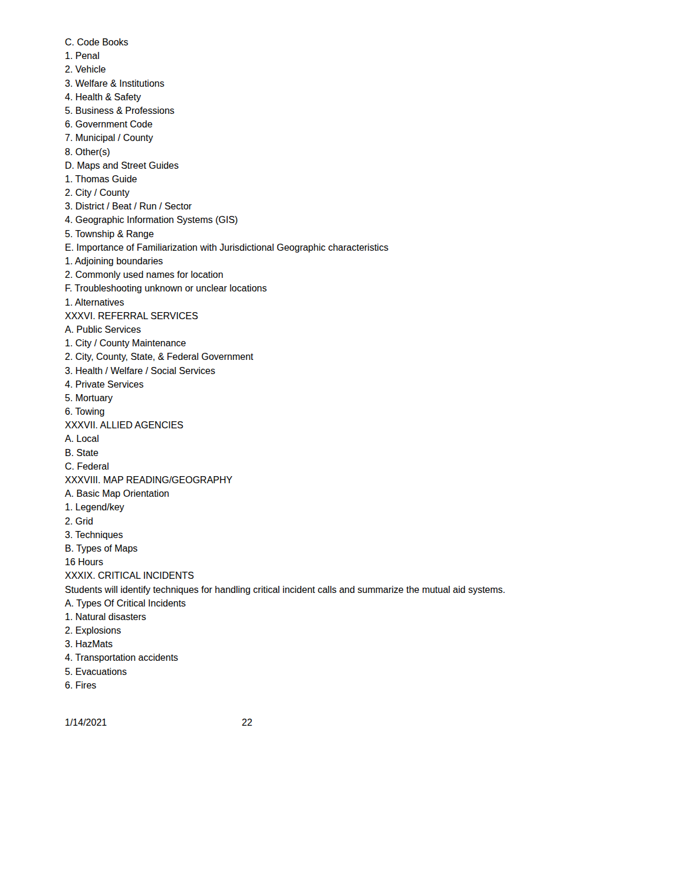C. Code Books
1. Penal
2. Vehicle
3. Welfare & Institutions
4. Health & Safety
5. Business & Professions
6. Government Code
7. Municipal / County
8. Other(s)
D. Maps and Street Guides
1. Thomas Guide
2. City / County
3. District / Beat / Run / Sector
4. Geographic Information Systems (GIS)
5. Township & Range
E. Importance of Familiarization with Jurisdictional Geographic characteristics
1. Adjoining boundaries
2. Commonly used names for location
F. Troubleshooting unknown or unclear locations
1. Alternatives
XXXVI. REFERRAL SERVICES
A. Public Services
1. City / County Maintenance
2. City, County, State, & Federal Government
3. Health / Welfare / Social Services
4. Private Services
5. Mortuary
6. Towing
XXXVII. ALLIED AGENCIES
A. Local
B. State
C. Federal
XXXVIII. MAP READING/GEOGRAPHY
A. Basic Map Orientation
1. Legend/key
2. Grid
3. Techniques
B. Types of Maps
16 Hours
XXXIX. CRITICAL INCIDENTS
Students will identify techniques for handling critical incident calls and summarize the mutual aid systems.
A. Types Of Critical Incidents
1. Natural disasters
2. Explosions
3. HazMats
4. Transportation accidents
5. Evacuations
6. Fires
1/14/2021 22